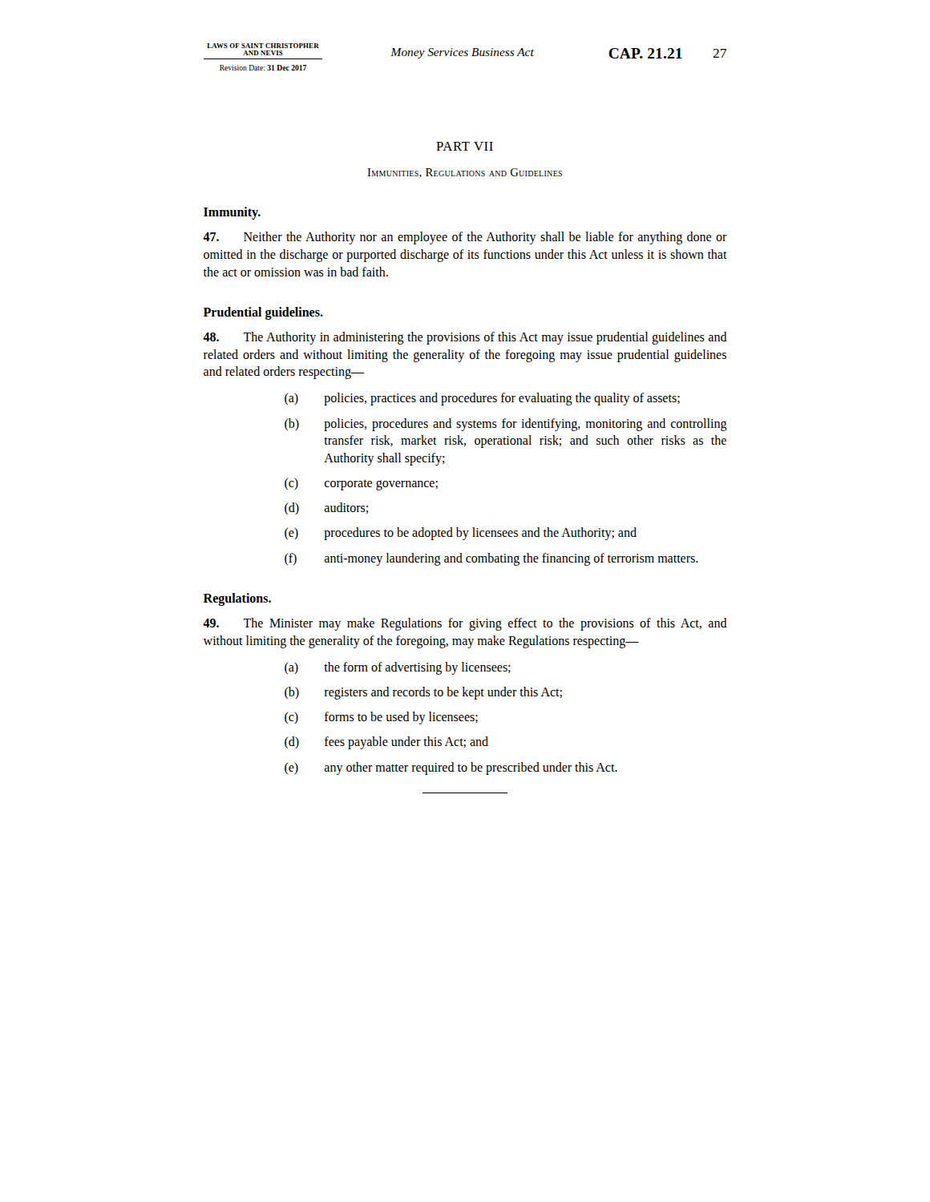Laws of Saint Christopher
and Nevis
Revision Date: 31 Dec 2017
Money Services Business Act
CAP. 21.21
27
PART VII
Immunities, Regulations and Guidelines
Immunity.
47. Neither the Authority nor an employee of the Authority shall be liable for anything done or omitted in the discharge or purported discharge of its functions under this Act unless it is shown that the act or omission was in bad faith.
Prudential guidelines.
48. The Authority in administering the provisions of this Act may issue prudential guidelines and related orders and without limiting the generality of the foregoing may issue prudential guidelines and related orders respecting—
(a) policies, practices and procedures for evaluating the quality of assets;
(b) policies, procedures and systems for identifying, monitoring and controlling transfer risk, market risk, operational risk; and such other risks as the Authority shall specify;
(c) corporate governance;
(d) auditors;
(e) procedures to be adopted by licensees and the Authority; and
(f) anti-money laundering and combating the financing of terrorism matters.
Regulations.
49. The Minister may make Regulations for giving effect to the provisions of this Act, and without limiting the generality of the foregoing, may make Regulations respecting—
(a) the form of advertising by licensees;
(b) registers and records to be kept under this Act;
(c) forms to be used by licensees;
(d) fees payable under this Act; and
(e) any other matter required to be prescribed under this Act.